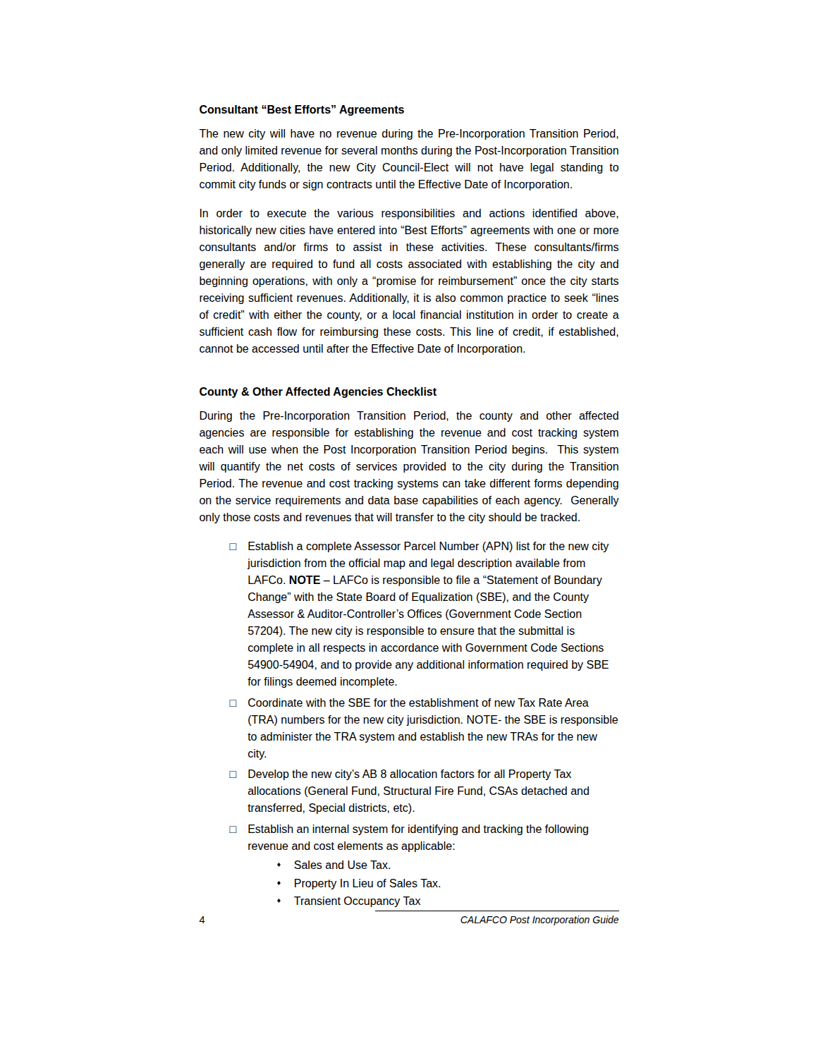Consultant “Best Efforts” Agreements
The new city will have no revenue during the Pre-Incorporation Transition Period, and only limited revenue for several months during the Post-Incorporation Transition Period. Additionally, the new City Council-Elect will not have legal standing to commit city funds or sign contracts until the Effective Date of Incorporation.
In order to execute the various responsibilities and actions identified above, historically new cities have entered into “Best Efforts” agreements with one or more consultants and/or firms to assist in these activities. These consultants/firms generally are required to fund all costs associated with establishing the city and beginning operations, with only a “promise for reimbursement” once the city starts receiving sufficient revenues. Additionally, it is also common practice to seek “lines of credit” with either the county, or a local financial institution in order to create a sufficient cash flow for reimbursing these costs. This line of credit, if established, cannot be accessed until after the Effective Date of Incorporation.
County & Other Affected Agencies Checklist
During the Pre-Incorporation Transition Period, the county and other affected agencies are responsible for establishing the revenue and cost tracking system each will use when the Post Incorporation Transition Period begins. This system will quantify the net costs of services provided to the city during the Transition Period. The revenue and cost tracking systems can take different forms depending on the service requirements and data base capabilities of each agency. Generally only those costs and revenues that will transfer to the city should be tracked.
Establish a complete Assessor Parcel Number (APN) list for the new city jurisdiction from the official map and legal description available from LAFCo. NOTE – LAFCo is responsible to file a “Statement of Boundary Change” with the State Board of Equalization (SBE), and the County Assessor & Auditor-Controller’s Offices (Government Code Section 57204). The new city is responsible to ensure that the submittal is complete in all respects in accordance with Government Code Sections 54900-54904, and to provide any additional information required by SBE for filings deemed incomplete.
Coordinate with the SBE for the establishment of new Tax Rate Area (TRA) numbers for the new city jurisdiction. NOTE- the SBE is responsible to administer the TRA system and establish the new TRAs for the new city.
Develop the new city’s AB 8 allocation factors for all Property Tax allocations (General Fund, Structural Fire Fund, CSAs detached and transferred, Special districts, etc).
Establish an internal system for identifying and tracking the following revenue and cost elements as applicable:
Sales and Use Tax.
Property In Lieu of Sales Tax.
Transient Occupancy Tax
4 CALAFCO Post Incorporation Guide